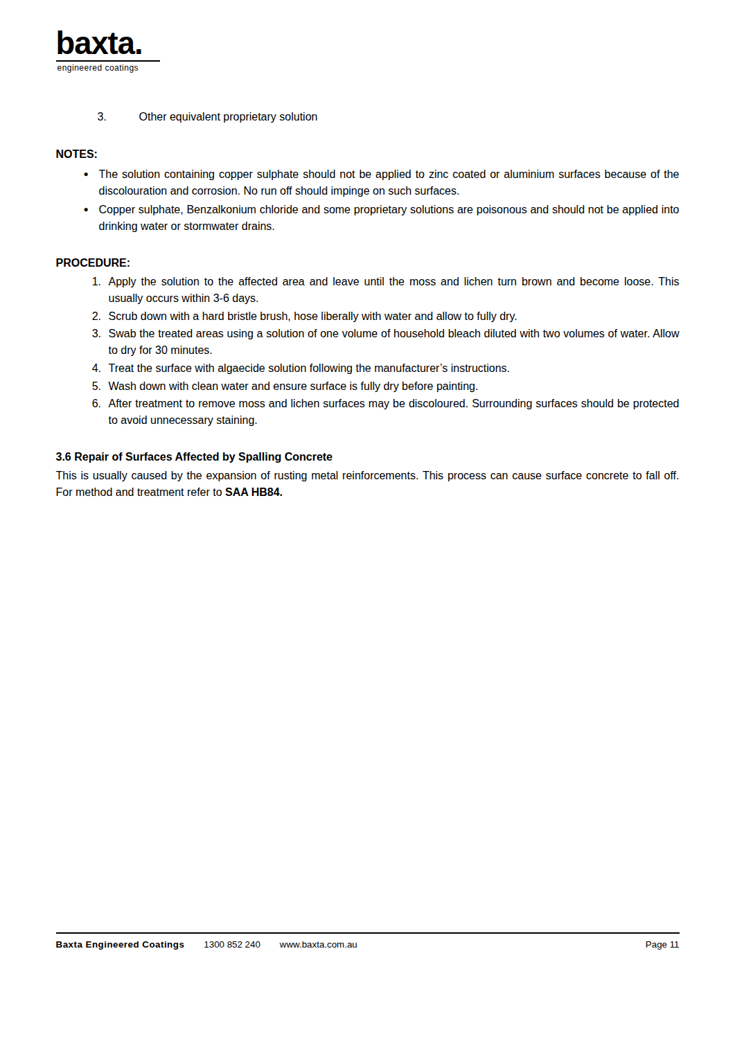baxta.
engineered coatings
3. Other equivalent proprietary solution
NOTES:
The solution containing copper sulphate should not be applied to zinc coated or aluminium surfaces because of the discolouration and corrosion. No run off should impinge on such surfaces.
Copper sulphate, Benzalkonium chloride and some proprietary solutions are poisonous and should not be applied into drinking water or stormwater drains.
PROCEDURE:
Apply the solution to the affected area and leave until the moss and lichen turn brown and become loose. This usually occurs within 3-6 days.
Scrub down with a hard bristle brush, hose liberally with water and allow to fully dry.
Swab the treated areas using a solution of one volume of household bleach diluted with two volumes of water. Allow to dry for 30 minutes.
Treat the surface with algaecide solution following the manufacturer’s instructions.
Wash down with clean water and ensure surface is fully dry before painting.
After treatment to remove moss and lichen surfaces may be discoloured. Surrounding surfaces should be protected to avoid unnecessary staining.
3.6 Repair of Surfaces Affected by Spalling Concrete
This is usually caused by the expansion of rusting metal reinforcements. This process can cause surface concrete to fall off. For method and treatment refer to SAA HB84.
Baxta Engineered Coatings 1300 852 240 www.baxta.com.au Page 11